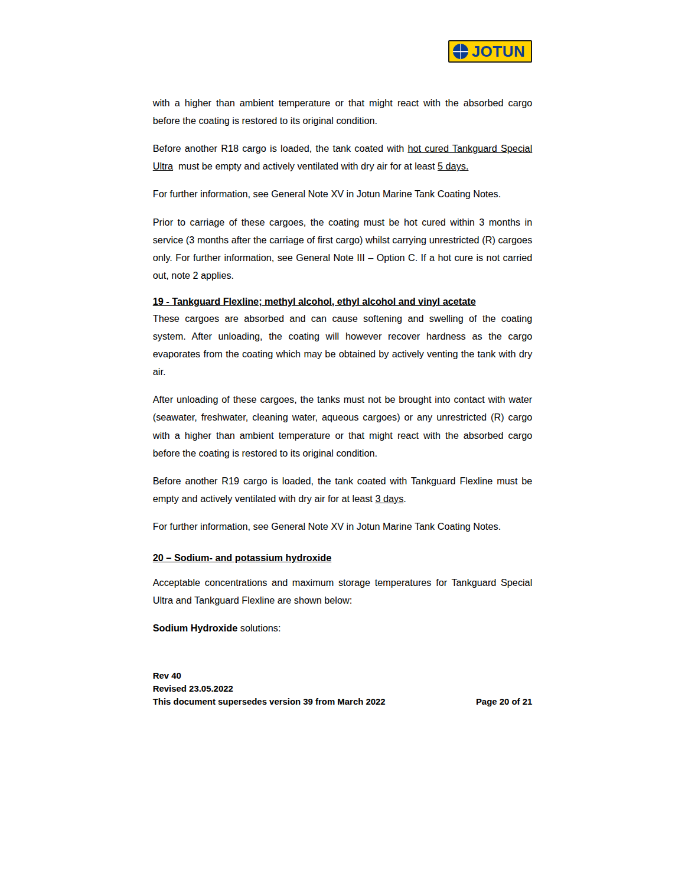JOTUN
with a higher than ambient temperature or that might react with the absorbed cargo before the coating is restored to its original condition.
Before another R18 cargo is loaded, the tank coated with hot cured Tankguard Special Ultra must be empty and actively ventilated with dry air for at least 5 days.
For further information, see General Note XV in Jotun Marine Tank Coating Notes.
Prior to carriage of these cargoes, the coating must be hot cured within 3 months in service (3 months after the carriage of first cargo) whilst carrying unrestricted (R) cargoes only. For further information, see General Note III – Option C. If a hot cure is not carried out, note 2 applies.
19 - Tankguard Flexline; methyl alcohol, ethyl alcohol and vinyl acetate
These cargoes are absorbed and can cause softening and swelling of the coating system. After unloading, the coating will however recover hardness as the cargo evaporates from the coating which may be obtained by actively venting the tank with dry air.
After unloading of these cargoes, the tanks must not be brought into contact with water (seawater, freshwater, cleaning water, aqueous cargoes) or any unrestricted (R) cargo with a higher than ambient temperature or that might react with the absorbed cargo before the coating is restored to its original condition.
Before another R19 cargo is loaded, the tank coated with Tankguard Flexline must be empty and actively ventilated with dry air for at least 3 days.
For further information, see General Note XV in Jotun Marine Tank Coating Notes.
20 – Sodium- and potassium hydroxide
Acceptable concentrations and maximum storage temperatures for Tankguard Special Ultra and Tankguard Flexline are shown below:
Sodium Hydroxide solutions:
Rev 40 Revised 23.05.2022
This document supersedes version 39 from March 2022 Page 20 of 21